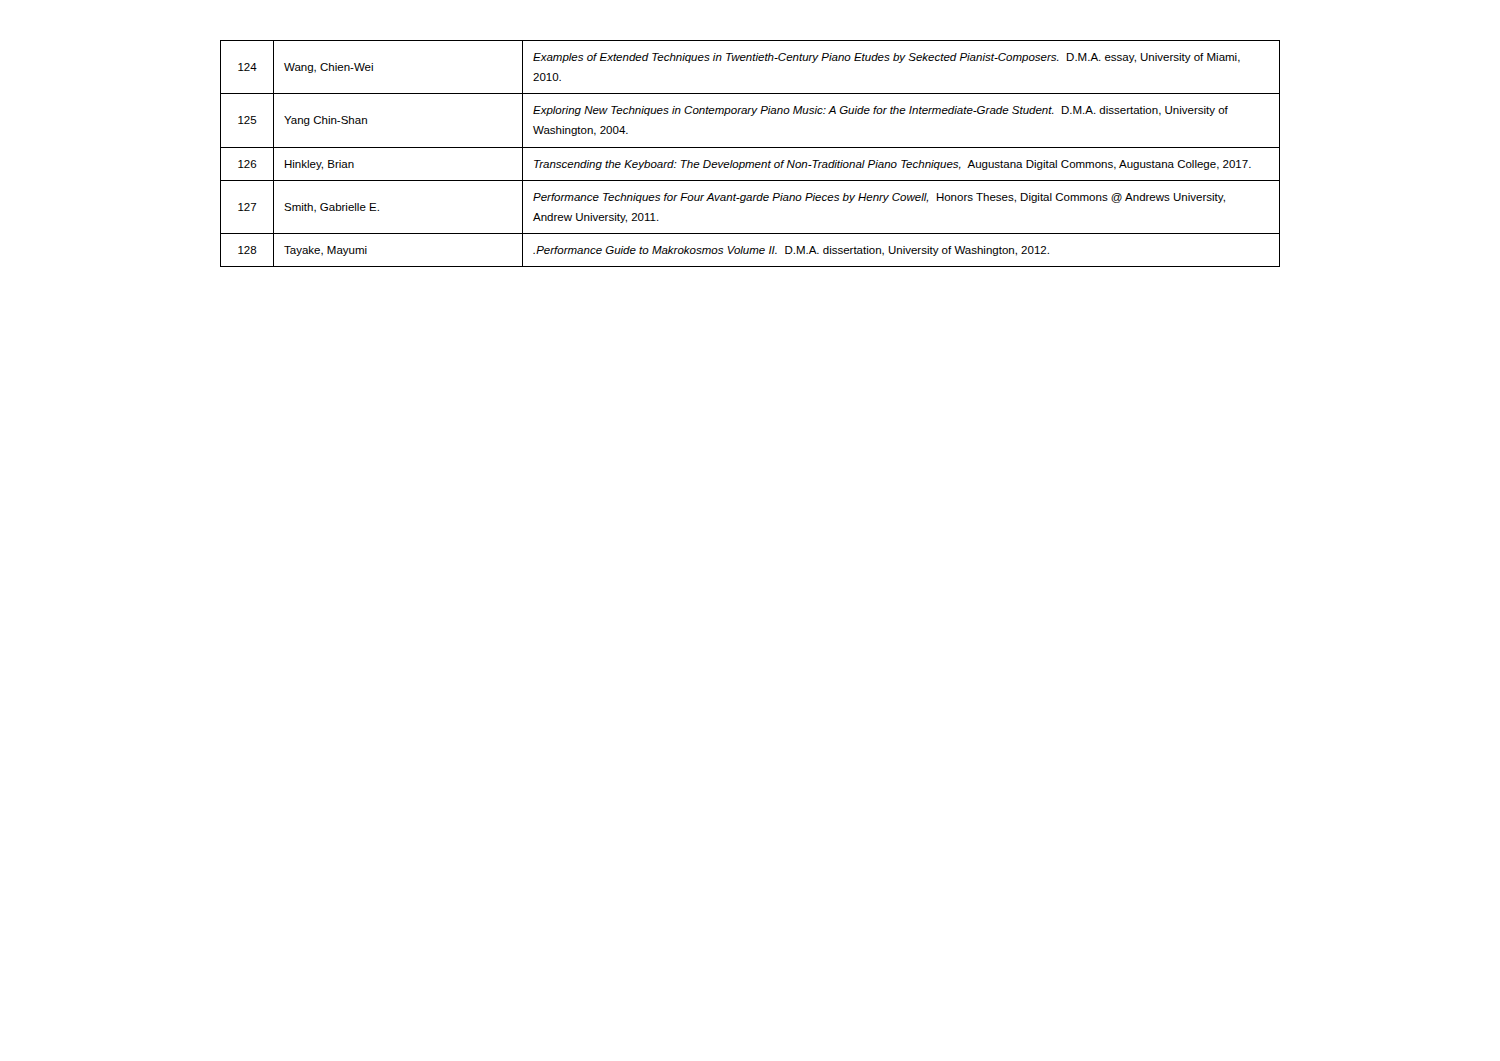| 124 | Wang, Chien-Wei | Examples of Extended Techniques in Twentieth-Century Piano Etudes by Sekected Pianist-Composers. D.M.A. essay, University of Miami, 2010. |
| 125 | Yang Chin-Shan | Exploring New Techniques in Contemporary Piano Music: A Guide for the Intermediate-Grade Student. D.M.A. dissertation, University of Washington, 2004. |
| 126 | Hinkley, Brian | Transcending the Keyboard: The Development of Non-Traditional Piano Techniques, Augustana Digital Commons, Augustana College, 2017. |
| 127 | Smith, Gabrielle E. | Performance Techniques for Four Avant-garde Piano Pieces by Henry Cowell, Honors Theses, Digital Commons @ Andrews University, Andrew University, 2011. |
| 128 | Tayake, Mayumi | .Performance Guide to Makrokosmos Volume II. D.M.A. dissertation, University of Washington, 2012. |